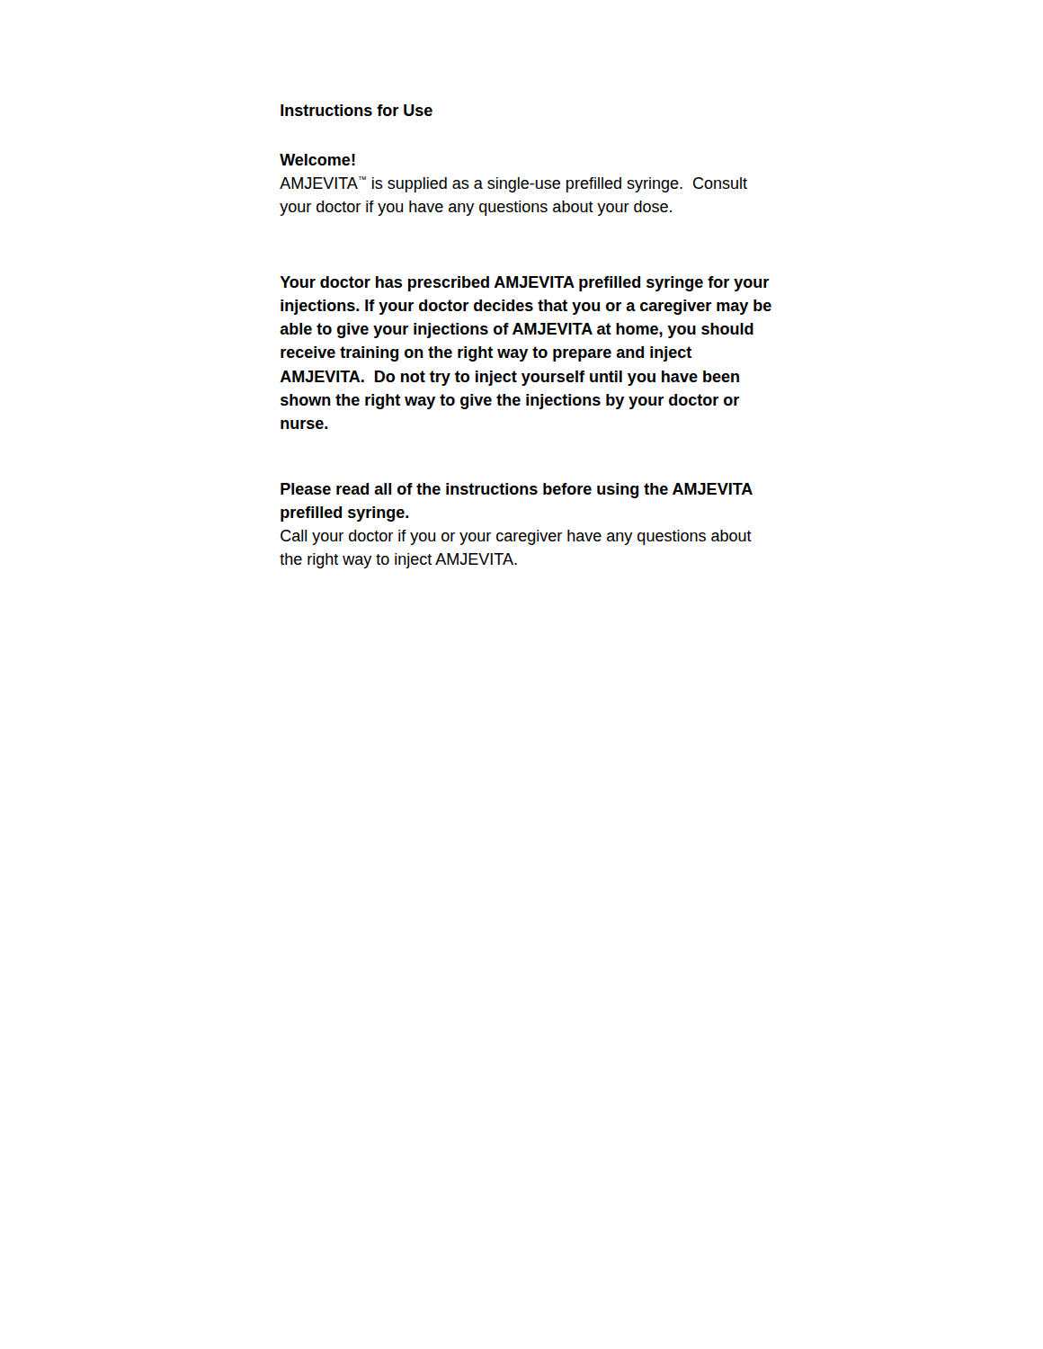Instructions for Use
Welcome!
AMJEVITA™ is supplied as a single-use prefilled syringe. Consult your doctor if you have any questions about your dose.
Your doctor has prescribed AMJEVITA prefilled syringe for your injections. If your doctor decides that you or a caregiver may be able to give your injections of AMJEVITA at home, you should receive training on the right way to prepare and inject AMJEVITA. Do not try to inject yourself until you have been shown the right way to give the injections by your doctor or nurse.
Please read all of the instructions before using the AMJEVITA prefilled syringe.
Call your doctor if you or your caregiver have any questions about the right way to inject AMJEVITA.